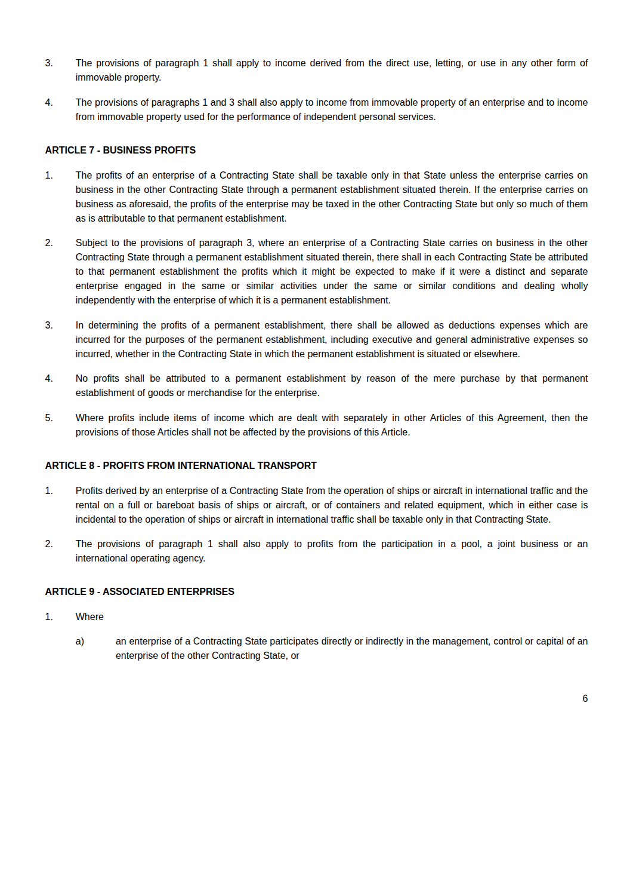3.
The provisions of paragraph 1 shall apply to income derived from the direct use, letting, or use in any other form of immovable property.
4.
The provisions of paragraphs 1 and 3 shall also apply to income from immovable property of an enterprise and to income from immovable property used for the performance of independent personal services.
ARTICLE 7 - BUSINESS PROFITS
1.
The profits of an enterprise of a Contracting State shall be taxable only in that State unless the enterprise carries on business in the other Contracting State through a permanent establishment situated therein. If the enterprise carries on business as aforesaid, the profits of the enterprise may be taxed in the other Contracting State but only so much of them as is attributable to that permanent establishment.
2.
Subject to the provisions of paragraph 3, where an enterprise of a Contracting State carries on business in the other Contracting State through a permanent establishment situated therein, there shall in each Contracting State be attributed to that permanent establishment the profits which it might be expected to make if it were a distinct and separate enterprise engaged in the same or similar activities under the same or similar conditions and dealing wholly independently with the enterprise of which it is a permanent establishment.
3.
In determining the profits of a permanent establishment, there shall be allowed as deductions expenses which are incurred for the purposes of the permanent establishment, including executive and general administrative expenses so incurred, whether in the Contracting State in which the permanent establishment is situated or elsewhere.
4.
No profits shall be attributed to a permanent establishment by reason of the mere purchase by that permanent establishment of goods or merchandise for the enterprise.
5.
Where profits include items of income which are dealt with separately in other Articles of this Agreement, then the provisions of those Articles shall not be affected by the provisions of this Article.
ARTICLE 8 - PROFITS FROM INTERNATIONAL TRANSPORT
1.
Profits derived by an enterprise of a Contracting State from the operation of ships or aircraft in international traffic and the rental on a full or bareboat basis of ships or aircraft, or of containers and related equipment, which in either case is incidental to the operation of ships or aircraft in international traffic shall be taxable only in that Contracting State.
2.
The provisions of paragraph 1 shall also apply to profits from the participation in a pool, a joint business or an international operating agency.
ARTICLE 9 - ASSOCIATED ENTERPRISES
1.
Where
a)
an enterprise of a Contracting State participates directly or indirectly in the management, control or capital of an enterprise of the other Contracting State, or
6